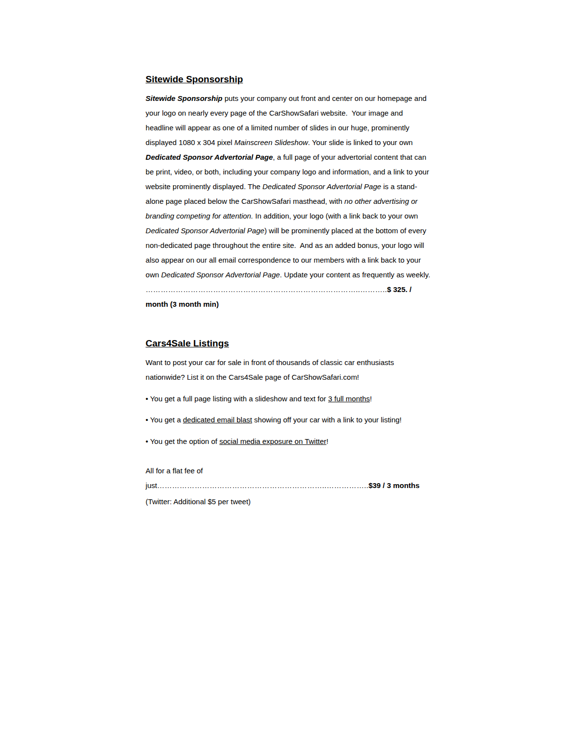Sitewide Sponsorship
Sitewide Sponsorship puts your company out front and center on our homepage and your logo on nearly every page of the CarShowSafari website. Your image and headline will appear as one of a limited number of slides in our huge, prominently displayed 1080 x 304 pixel Mainscreen Slideshow. Your slide is linked to your own Dedicated Sponsor Advertorial Page, a full page of your advertorial content that can be print, video, or both, including your company logo and information, and a link to your website prominently displayed. The Dedicated Sponsor Advertorial Page is a stand-alone page placed below the CarShowSafari masthead, with no other advertising or branding competing for attention. In addition, your logo (with a link back to your own Dedicated Sponsor Advertorial Page) will be prominently placed at the bottom of every non-dedicated page throughout the entire site. And as an added bonus, your logo will also appear on our all email correspondence to our members with a link back to your own Dedicated Sponsor Advertorial Page. Update your content as frequently as weekly. …………………………………………………………………………..………..$ 325. / month (3 month min)
Cars4Sale Listings
Want to post your car for sale in front of thousands of classic car enthusiasts nationwide? List it on the Cars4Sale page of CarShowSafari.com!
• You get a full page listing with a slideshow and text for 3 full months!
• You get a dedicated email blast showing off your car with a link to your listing!
• You get the option of social media exposure on Twitter!
All for a flat fee of just…………………………………………………………..……………..$39 / 3 months
(Twitter: Additional $5 per tweet)